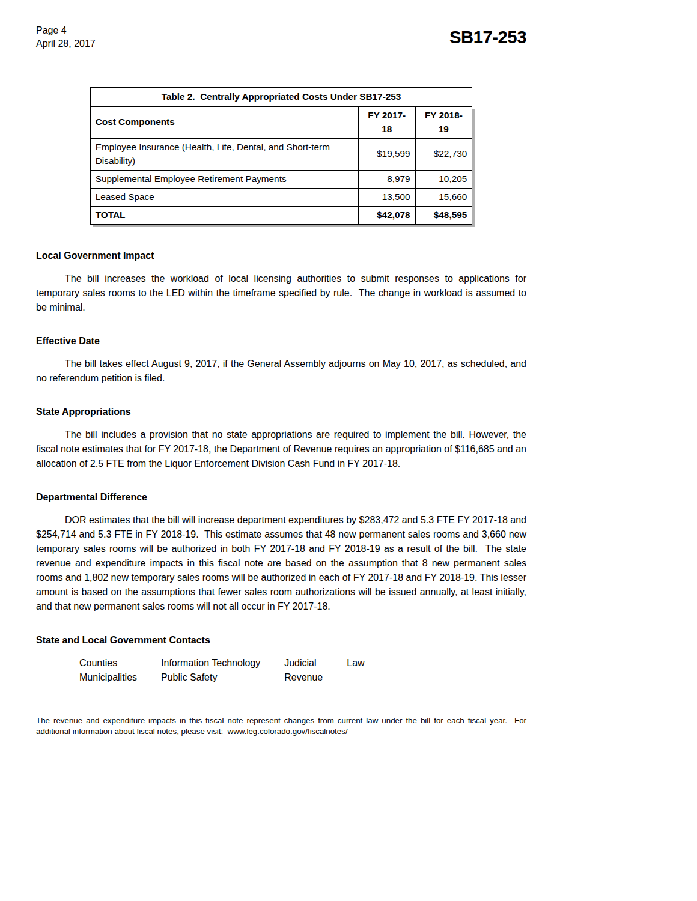Page 4
April 28, 2017
SB17-253
Table 2. Centrally Appropriated Costs Under SB17-253
| Cost Components | FY 2017-18 | FY 2018-19 |
| --- | --- | --- |
| Employee Insurance (Health, Life, Dental, and Short-term Disability) | $19,599 | $22,730 |
| Supplemental Employee Retirement Payments | 8,979 | 10,205 |
| Leased Space | 13,500 | 15,660 |
| TOTAL | $42,078 | $48,595 |
Local Government Impact
The bill increases the workload of local licensing authorities to submit responses to applications for temporary sales rooms to the LED within the timeframe specified by rule. The change in workload is assumed to be minimal.
Effective Date
The bill takes effect August 9, 2017, if the General Assembly adjourns on May 10, 2017, as scheduled, and no referendum petition is filed.
State Appropriations
The bill includes a provision that no state appropriations are required to implement the bill. However, the fiscal note estimates that for FY 2017-18, the Department of Revenue requires an appropriation of $116,685 and an allocation of 2.5 FTE from the Liquor Enforcement Division Cash Fund in FY 2017-18.
Departmental Difference
DOR estimates that the bill will increase department expenditures by $283,472 and 5.3 FTE FY 2017-18 and $254,714 and 5.3 FTE in FY 2018-19. This estimate assumes that 48 new permanent sales rooms and 3,660 new temporary sales rooms will be authorized in both FY 2017-18 and FY 2018-19 as a result of the bill. The state revenue and expenditure impacts in this fiscal note are based on the assumption that 8 new permanent sales rooms and 1,802 new temporary sales rooms will be authorized in each of FY 2017-18 and FY 2018-19. This lesser amount is based on the assumptions that fewer sales room authorizations will be issued annually, at least initially, and that new permanent sales rooms will not all occur in FY 2017-18.
State and Local Government Contacts
| Counties | Information Technology | Judicial | Law |
| Municipalities | Public Safety | Revenue | |
The revenue and expenditure impacts in this fiscal note represent changes from current law under the bill for each fiscal year. For additional information about fiscal notes, please visit: www.leg.colorado.gov/fiscalnotes/